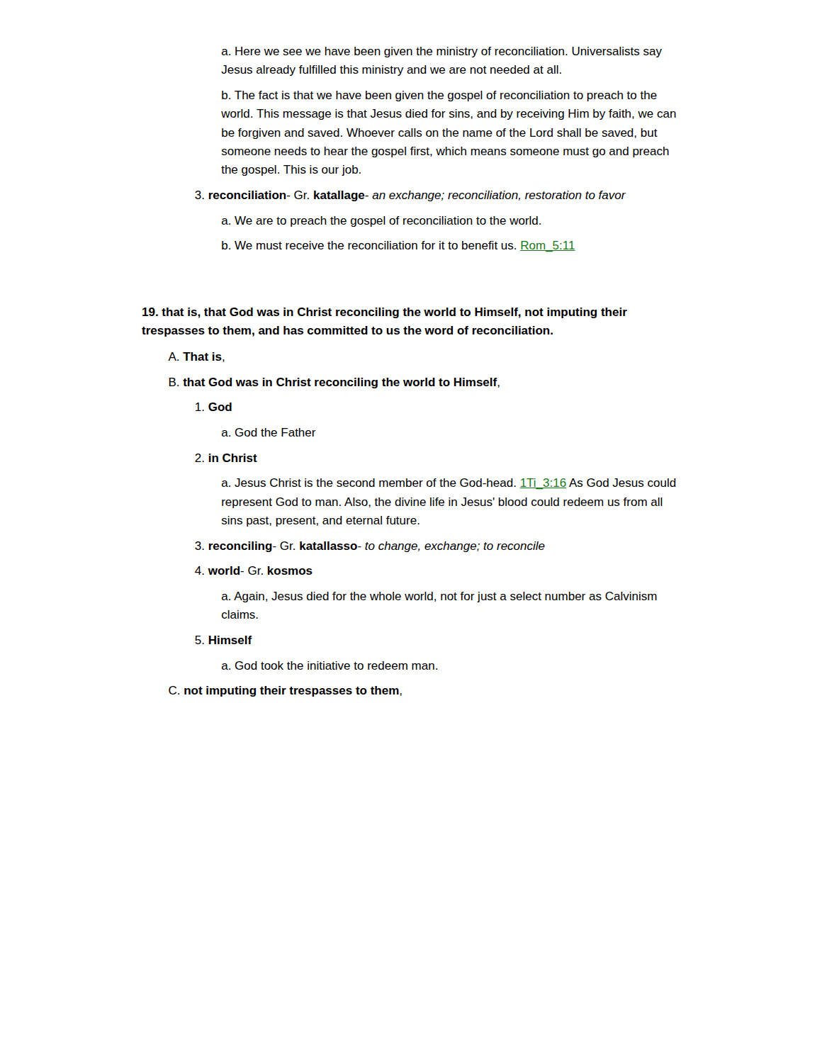a. Here we see we have been given the ministry of reconciliation. Universalists say Jesus already fulfilled this ministry and we are not needed at all.
b. The fact is that we have been given the gospel of reconciliation to preach to the world. This message is that Jesus died for sins, and by receiving Him by faith, we can be forgiven and saved. Whoever calls on the name of the Lord shall be saved, but someone needs to hear the gospel first, which means someone must go and preach the gospel. This is our job.
3. reconciliation- Gr. katallage- an exchange; reconciliation, restoration to favor
a. We are to preach the gospel of reconciliation to the world.
b. We must receive the reconciliation for it to benefit us. Rom_5:11
19. that is, that God was in Christ reconciling the world to Himself, not imputing their trespasses to them, and has committed to us the word of reconciliation.
A. That is,
B. that God was in Christ reconciling the world to Himself,
1. God
a. God the Father
2. in Christ
a. Jesus Christ is the second member of the God-head. 1Ti_3:16 As God Jesus could represent God to man. Also, the divine life in Jesus' blood could redeem us from all sins past, present, and eternal future.
3. reconciling- Gr. katallasso- to change, exchange; to reconcile
4. world- Gr. kosmos
a. Again, Jesus died for the whole world, not for just a select number as Calvinism claims.
5. Himself
a. God took the initiative to redeem man.
C. not imputing their trespasses to them,